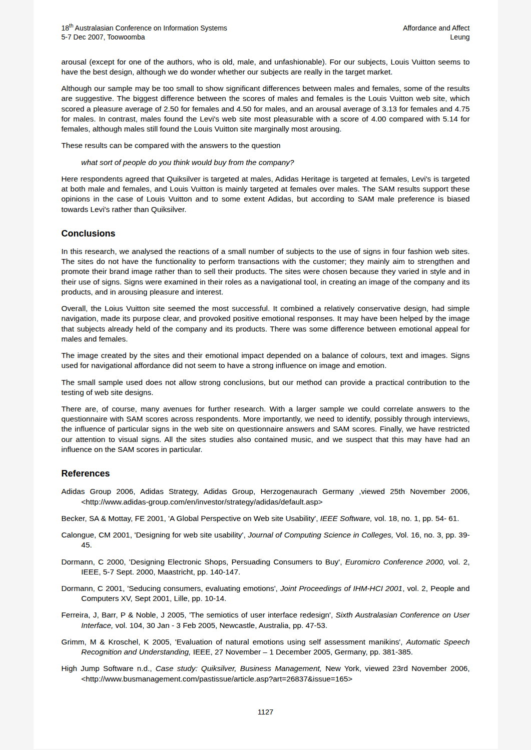| 18 th Australasian Conference on Information Systems | Affordance and Affect |
| 5-7 Dec 2007, Toowoomba | Leung |
arousal (except for one of the authors, who is old, male, and unfashionable). For our subjects, Louis Vuitton seems to have the best design, although we do wonder whether our subjects are really in the target market.
Although our sample may be too small to show significant differences between males and females, some of the results are suggestive. The biggest difference between the scores of males and females is the Louis Vuitton web site, which scored a pleasure average of 2.50 for females and 4.50 for males, and an arousal average of 3.13 for females and 4.75 for males. In contrast, males found the Levi's web site most pleasurable with a score of 4.00 compared with 5.14 for females, although males still found the Louis Vuitton site marginally most arousing.
These results can be compared with the answers to the question
what sort of people do you think would buy from the company?
Here respondents agreed that Quiksilver is targeted at males, Adidas Heritage is targeted at females, Levi's is targeted at both male and females, and Louis Vuitton is mainly targeted at females over males. The SAM results support these opinions in the case of Louis Vuitton and to some extent Adidas, but according to SAM male preference is biased towards Levi's rather than Quiksilver.
Conclusions
In this research, we analysed the reactions of a small number of subjects to the use of signs in four fashion web sites. The sites do not have the functionality to perform transactions with the customer; they mainly aim to strengthen and promote their brand image rather than to sell their products. The sites were chosen because they varied in style and in their use of signs. Signs were examined in their roles as a navigational tool, in creating an image of the company and its products, and in arousing pleasure and interest.
Overall, the Loius Vuitton site seemed the most successful. It combined a relatively conservative design, had simple navigation, made its purpose clear, and provoked positive emotional responses. It may have been helped by the image that subjects already held of the company and its products. There was some difference between emotional appeal for males and females.
The image created by the sites and their emotional impact depended on a balance of colours, text and images. Signs used for navigational affordance did not seem to have a strong influence on image and emotion.
The small sample used does not allow strong conclusions, but our method can provide a practical contribution to the testing of web site designs.
There are, of course, many avenues for further research. With a larger sample we could correlate answers to the questionnaire with SAM scores across respondents. More importantly, we need to identify, possibly through interviews, the influence of particular signs in the web site on questionnaire answers and SAM scores. Finally, we have restricted our attention to visual signs. All the sites studies also contained music, and we suspect that this may have had an influence on the SAM scores in particular.
References
Adidas Group 2006, Adidas Strategy, Adidas Group, Herzogenaurach Germany ,viewed 25th November 2006, <http://www.adidas-group.com/en/investor/strategy/adidas/default.asp>
Becker, SA & Mottay, FE 2001, 'A Global Perspective on Web site Usability', IEEE Software, vol. 18, no. 1, pp. 54- 61.
Calongue, CM 2001, 'Designing for web site usability', Journal of Computing Science in Colleges, Vol. 16, no. 3, pp. 39-45.
Dormann, C 2000, 'Designing Electronic Shops, Persuading Consumers to Buy', Euromicro Conference 2000, vol. 2, IEEE, 5-7 Sept. 2000, Maastricht, pp. 140-147.
Dormann, C 2001, 'Seducing consumers, evaluating emotions', Joint Proceedings of IHM-HCI 2001, vol. 2, People and Computers XV, Sept 2001, Lille, pp. 10-14.
Ferreira, J, Barr, P & Noble, J 2005, 'The semiotics of user interface redesign', Sixth Australasian Conference on User Interface, vol. 104, 30 Jan - 3 Feb 2005, Newcastle, Australia, pp. 47-53.
Grimm, M & Kroschel, K 2005, 'Evaluation of natural emotions using self assessment manikins', Automatic Speech Recognition and Understanding, IEEE, 27 November – 1 December 2005, Germany, pp. 381-385.
High Jump Software n.d., Case study: Quiksilver, Business Management, New York, viewed 23rd November 2006, <http://www.busmanagement.com/pastissue/article.asp?art=26837&issue=165>
1127